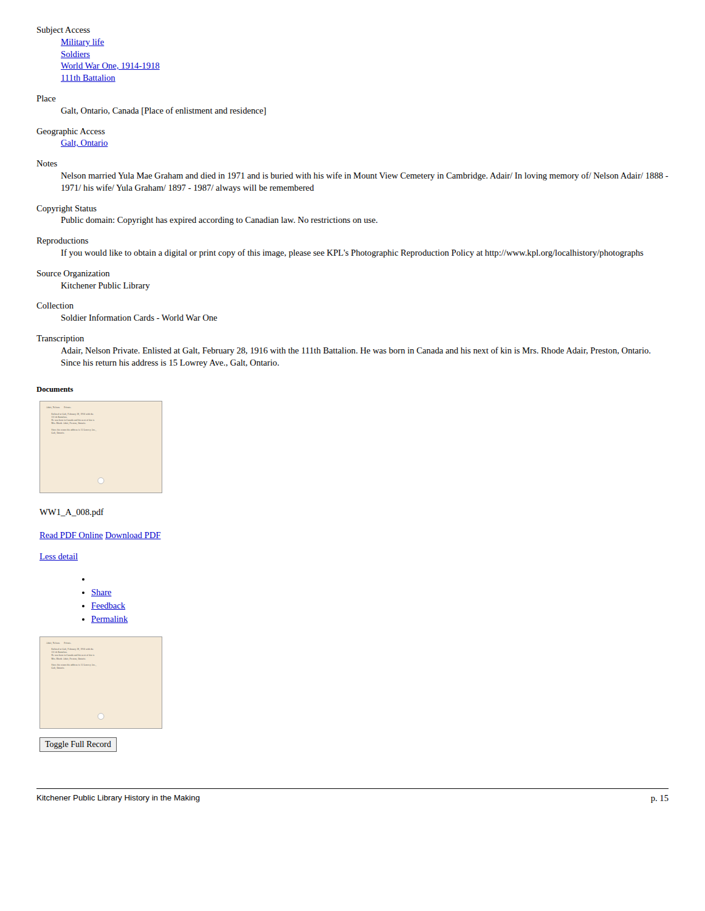Subject Access
Military life Soldiers World War One, 1914-1918 111th Battalion
Place
Galt, Ontario, Canada [Place of enlistment and residence]
Geographic Access
Galt, Ontario
Notes
Nelson married Yula Mae Graham and died in 1971 and is buried with his wife in Mount View Cemetery in Cambridge. Adair/ In loving memory of/ Nelson Adair/ 1888 - 1971/ his wife/ Yula Graham/ 1897 - 1987/ always will be remembered
Copyright Status
Public domain: Copyright has expired according to Canadian law. No restrictions on use.
Reproductions
If you would like to obtain a digital or print copy of this image, please see KPL's Photographic Reproduction Policy at http://www.kpl.org/localhistory/photographs
Source Organization
Kitchener Public Library
Collection
Soldier Information Cards - World War One
Transcription
Adair, Nelson Private. Enlisted at Galt, February 28, 1916 with the 111th Battalion. He was born in Canada and his next of kin is Mrs. Rhode Adair, Preston, Ontario. Since his return his address is 15 Lowrey Ave., Galt, Ontario.
Documents
Adair, Nelson. Private.
Enlisted at Galt, February 28, 1916 with the
111 th Battalion.
He was born in Canada and his next of kin is
Mrs. Rhode Adair, Preston, Ontario.
Since his return his address is 15 Lowrey Ave.,
Galt, Ontario.
WW1_A_008.pdf
Read PDF Online Download PDF
Less detail
Share
Feedback
Permalink
Adair, Nelson. Private.
Enlisted at Galt, February 28, 1916 with the
111 th Battalion.
He was born in Canada and his next of kin is
Mrs. Rhode Adair, Preston, Ontario.
Since his return his address is 15 Lowrey Ave.,
Galt, Ontario.
Toggle Full Record
Kitchener Public Library History in the Making p. 15